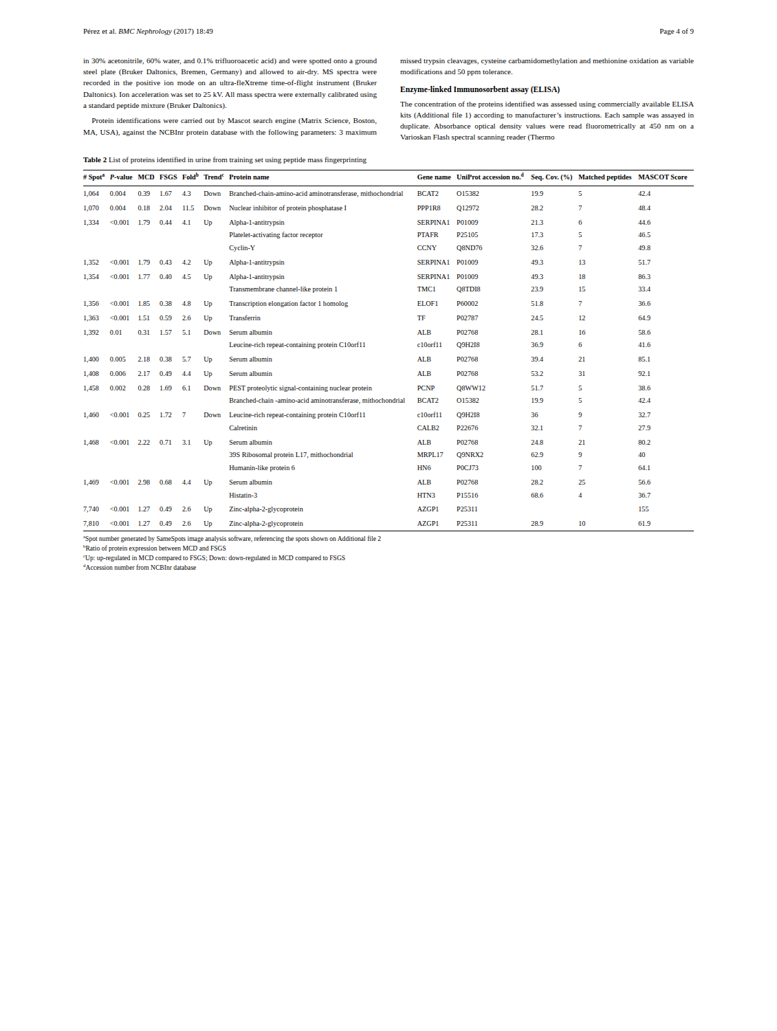Pérez et al. BMC Nephrology (2017) 18:49
Page 4 of 9
in 30% acetonitrile, 60% water, and 0.1% trifluoroacetic acid) and were spotted onto a ground steel plate (Bruker Daltonics, Bremen, Germany) and allowed to air-dry. MS spectra were recorded in the positive ion mode on an ultra-fleXtreme time-of-flight instrument (Bruker Daltonics). Ion acceleration was set to 25 kV. All mass spectra were externally calibrated using a standard peptide mixture (Bruker Daltonics).
Protein identifications were carried out by Mascot search engine (Matrix Science, Boston, MA, USA), against the NCBInr protein database with the following parameters: 3 maximum missed trypsin cleavages, cysteine carbamidomethylation and methionine oxidation as variable modifications and 50 ppm tolerance.
Enzyme-linked Immunosorbent assay (ELISA)
The concentration of the proteins identified was assessed using commercially available ELISA kits (Additional file 1) according to manufacturer’s instructions. Each sample was assayed in duplicate. Absorbance optical density values were read fluorometrically at 450 nm on a Varioskan Flash spectral scanning reader (Thermo
Table 2 List of proteins identified in urine from training set using peptide mass fingerprinting
| # Spot a | P -value | MCD | FSGS | Fold b | Trend c | Protein name | Gene name | UniProt accession no. d | Seq. Cov. (%) | Matched peptides | MASCOT Score |
| --- | --- | --- | --- | --- | --- | --- | --- | --- | --- | --- | --- |
| 1,064 | 0.004 | 0.39 | 1.67 | 4.3 | Down | Branched-chain-amino-acid aminotransferase, mithochondrial | BCAT2 | O15382 | 19.9 | 5 | 42.4 |
| 1,070 | 0.004 | 0.18 | 2.04 | 11.5 | Down | Nuclear inhibitor of protein phosphatase I | PPP1R8 | Q12972 | 28.2 | 7 | 48.4 |
| 1,334 | <0.001 | 1.79 | 0.44 | 4.1 | Up | Alpha-1-antitrypsin | SERPINA1 | P01009 | 21.3 | 6 | 44.6 |
| | | | | | | Platelet-activating factor receptor | PTAFR | P25105 | 17.3 | 5 | 46.5 |
| | | | | | | Cyclin-Y | CCNY | Q8ND76 | 32.6 | 7 | 49.8 |
| 1,352 | <0.001 | 1.79 | 0.43 | 4.2 | Up | Alpha-1-antitrypsin | SERPINA1 | P01009 | 49.3 | 13 | 51.7 |
| 1,354 | <0.001 | 1.77 | 0.40 | 4.5 | Up | Alpha-1-antitrypsin | SERPINA1 | P01009 | 49.3 | 18 | 86.3 |
| | | | | | | Transmembrane channel-like protein 1 | TMC1 | Q8TDI8 | 23.9 | 15 | 33.4 |
| 1,356 | <0.001 | 1.85 | 0.38 | 4.8 | Up | Transcription elongation factor 1 homolog | ELOF1 | P60002 | 51.8 | 7 | 36.6 |
| 1,363 | <0.001 | 1.51 | 0.59 | 2.6 | Up | Transferrin | TF | P02787 | 24.5 | 12 | 64.9 |
| 1,392 | 0.01 | 0.31 | 1.57 | 5.1 | Down | Serum albumin | ALB | P02768 | 28.1 | 16 | 58.6 |
| | | | | | | Leucine-rich repeat-containing protein C10orf11 | c10orf11 | Q9H2I8 | 36.9 | 6 | 41.6 |
| 1,400 | 0.005 | 2.18 | 0.38 | 5.7 | Up | Serum albumin | ALB | P02768 | 39.4 | 21 | 85.1 |
| 1,408 | 0.006 | 2.17 | 0.49 | 4.4 | Up | Serum albumin | ALB | P02768 | 53.2 | 31 | 92.1 |
| 1,458 | 0.002 | 0.28 | 1.69 | 6.1 | Down | PEST proteolytic signal-containing nuclear protein | PCNP | Q8WW12 | 51.7 | 5 | 38.6 |
| | | | | | | Branched-chain -amino-acid aminotransferase, mithochondrial | BCAT2 | O15382 | 19.9 | 5 | 42.4 |
| 1,460 | <0.001 | 0.25 | 1.72 | 7 | Down | Leucine-rich repeat-containing protein C10orf11 | c10orf11 | Q9H2I8 | 36 | 9 | 32.7 |
| | | | | | | Calretinin | CALB2 | P22676 | 32.1 | 7 | 27.9 |
| 1,468 | <0.001 | 2.22 | 0.71 | 3.1 | Up | Serum albumin | ALB | P02768 | 24.8 | 21 | 80.2 |
| | | | | | | 39S Ribosomal protein L17, mithochondrial | MRPL17 | Q9NRX2 | 62.9 | 9 | 40 |
| | | | | | | Humanin-like protein 6 | HN6 | P0CJ73 | 100 | 7 | 64.1 |
| 1,469 | <0.001 | 2.98 | 0.68 | 4.4 | Up | Serum albumin | ALB | P02768 | 28.2 | 25 | 56.6 |
| | | | | | | Histatin-3 | HTN3 | P15516 | 68.6 | 4 | 36.7 |
| 7,740 | <0.001 | 1.27 | 0.49 | 2.6 | Up | Zinc-alpha-2-glycoprotein | AZGP1 | P25311 | | | 155 |
| 7,810 | <0.001 | 1.27 | 0.49 | 2.6 | Up | Zinc-alpha-2-glycoprotein | AZGP1 | P25311 | 28.9 | 10 | 61.9 |
aSpot number generated by SameSpots image analysis software, referencing the spots shown on Additional file 2
bRatio of protein expression between MCD and FSGS
cUp: up-regulated in MCD compared to FSGS; Down: down-regulated in MCD compared to FSGS
dAccession number from NCBInr database